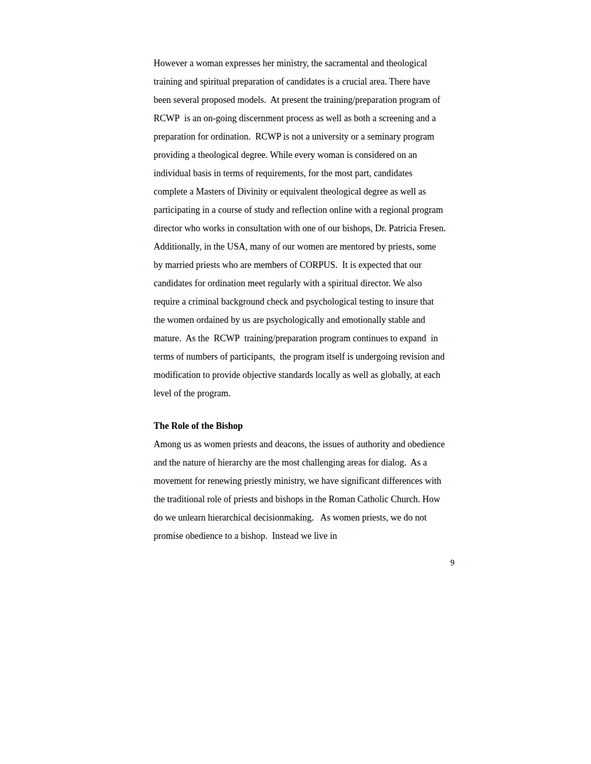However a woman expresses her ministry, the sacramental and theological training and spiritual preparation of candidates is a crucial area. There have been several proposed models. At present the training/preparation program of RCWP is an on-going discernment process as well as both a screening and a preparation for ordination. RCWP is not a university or a seminary program providing a theological degree. While every woman is considered on an individual basis in terms of requirements, for the most part, candidates complete a Masters of Divinity or equivalent theological degree as well as participating in a course of study and reflection online with a regional program director who works in consultation with one of our bishops, Dr. Patricia Fresen. Additionally, in the USA, many of our women are mentored by priests, some by married priests who are members of CORPUS. It is expected that our candidates for ordination meet regularly with a spiritual director. We also require a criminal background check and psychological testing to insure that the women ordained by us are psychologically and emotionally stable and mature. As the RCWP training/preparation program continues to expand in terms of numbers of participants, the program itself is undergoing revision and modification to provide objective standards locally as well as globally, at each level of the program.
The Role of the Bishop
Among us as women priests and deacons, the issues of authority and obedience and the nature of hierarchy are the most challenging areas for dialog. As a movement for renewing priestly ministry, we have significant differences with the traditional role of priests and bishops in the Roman Catholic Church. How do we unlearn hierarchical decisionmaking. As women priests, we do not promise obedience to a bishop. Instead we live in
9